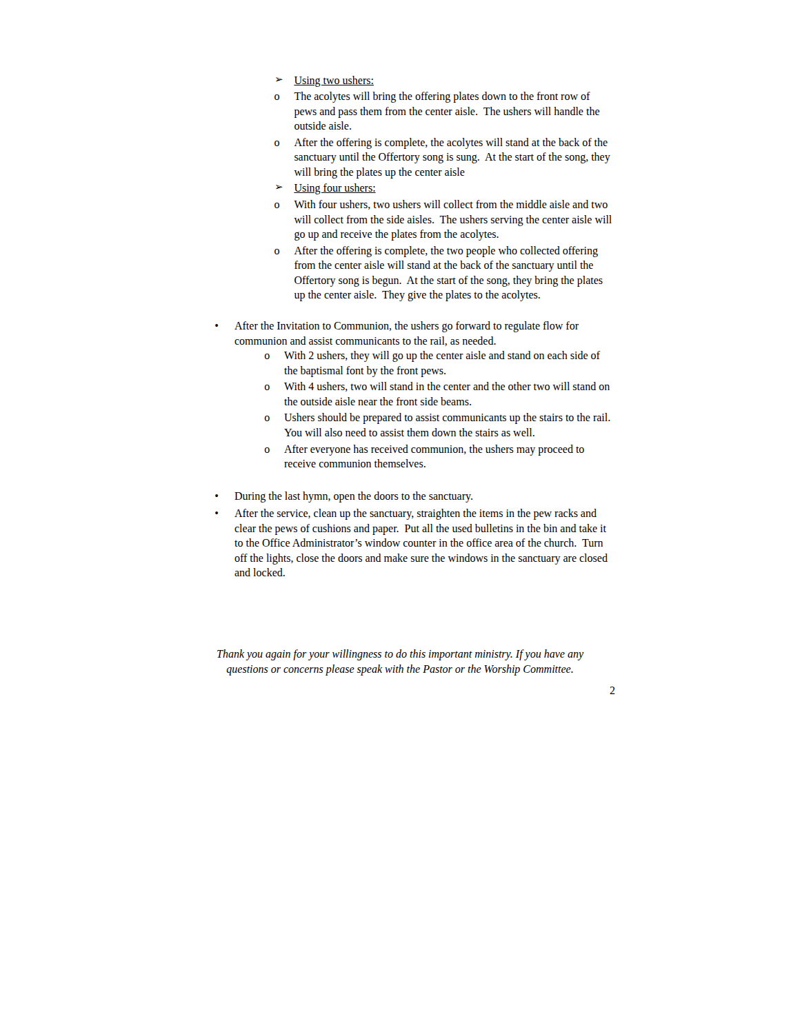Using two ushers:
The acolytes will bring the offering plates down to the front row of pews and pass them from the center aisle. The ushers will handle the outside aisle.
After the offering is complete, the acolytes will stand at the back of the sanctuary until the Offertory song is sung. At the start of the song, they will bring the plates up the center aisle
Using four ushers:
With four ushers, two ushers will collect from the middle aisle and two will collect from the side aisles. The ushers serving the center aisle will go up and receive the plates from the acolytes.
After the offering is complete, the two people who collected offering from the center aisle will stand at the back of the sanctuary until the Offertory song is begun. At the start of the song, they bring the plates up the center aisle. They give the plates to the acolytes.
After the Invitation to Communion, the ushers go forward to regulate flow for communion and assist communicants to the rail, as needed.
With 2 ushers, they will go up the center aisle and stand on each side of the baptismal font by the front pews.
With 4 ushers, two will stand in the center and the other two will stand on the outside aisle near the front side beams.
Ushers should be prepared to assist communicants up the stairs to the rail. You will also need to assist them down the stairs as well.
After everyone has received communion, the ushers may proceed to receive communion themselves.
During the last hymn, open the doors to the sanctuary.
After the service, clean up the sanctuary, straighten the items in the pew racks and clear the pews of cushions and paper. Put all the used bulletins in the bin and take it to the Office Administrator’s window counter in the office area of the church. Turn off the lights, close the doors and make sure the windows in the sanctuary are closed and locked.
Thank you again for your willingness to do this important ministry. If you have any questions or concerns please speak with the Pastor or the Worship Committee.
2